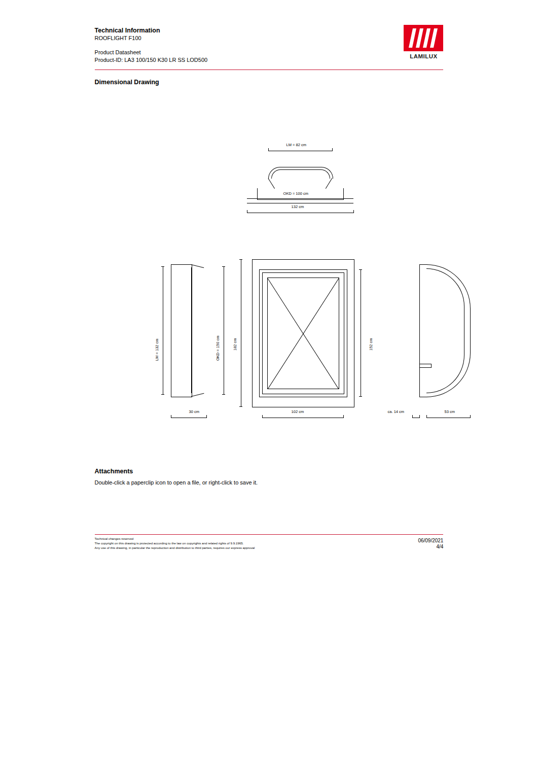LAMILUX
Technical Information
ROOFLIGHT F100
Product Datasheet
Product-ID: LA3 100/150 K30 LR SS LOD500
Dimensional Drawing
LM = 82 cm
OKD = 100 cm
132 cm
LM = 132 cm
OKD = 150 cm
182 cm
152 cm
30 cm
102 cm
ca. 14 cm
53 cm
Attachments
Double-click a paperclip icon to open a file, or right-click to save it.
Technical changes reserved
The copyright on this drawing is protected according to the law on copyrights and related rights of 9.9.1965.
Any use of this drawing, in particular the reproduction and distribution to third parties, requires our express approval
06/09/2021
4/4